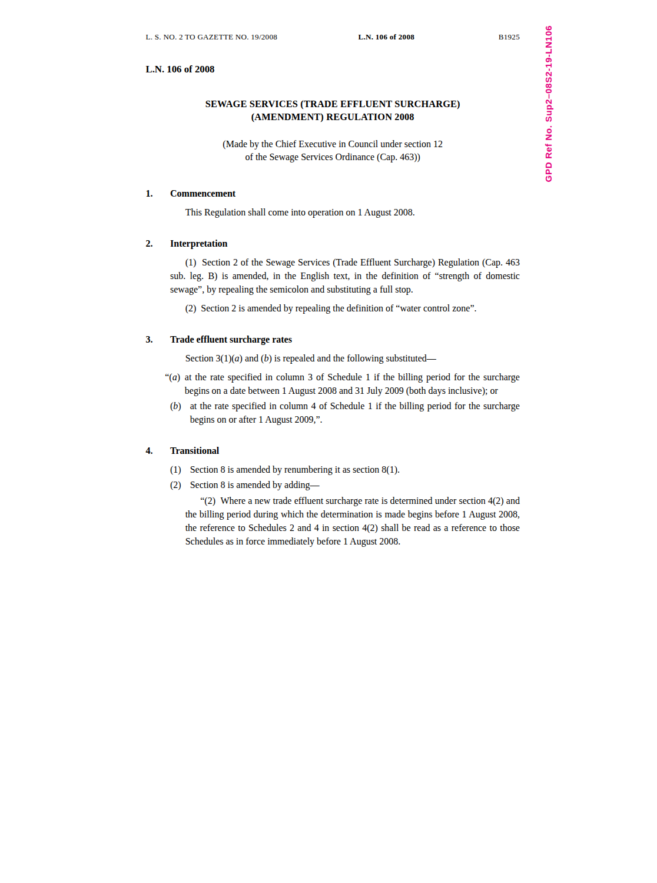GPD Ref No. Sup2–08 S2-19-LN106
L. S. NO. 2 TO GAZETTE NO. 19/2008
L.N. 106 of 2008
B1925
L.N. 106 of 2008
Sewage Services (Trade Effluent Surcharge)
(Amendment) Regulation 2008
(Made by the Chief Executive in Council under section 12
of the Sewage Services Ordinance (Cap. 463))
1. Commencement
This Regulation shall come into operation on 1 August 2008.
2. Interpretation
(1) Section 2 of the Sewage Services (Trade Effluent Surcharge) Regulation (Cap. 463 sub. leg. B) is amended, in the English text, in the definition of “strength of domestic sewage”, by repealing the semicolon and substituting a full stop.
(2) Section 2 is amended by repealing the definition of “water control zone”.
3. Trade effluent surcharge rates
Section 3(1)(a) and (b) is repealed and the following substituted—
“(a)
at the rate specified in column 3 of Schedule 1 if the billing period for the surcharge begins on a date between 1 August 2008 and 31 July 2009 (both days inclusive); or
(b)
at the rate specified in column 4 of Schedule 1 if the billing period for the surcharge begins on or after 1 August 2009,”.
4. Transitional
(1)
Section 8 is amended by renumbering it as section 8(1).
(2)
Section 8 is amended by adding—
“(2) Where a new trade effluent surcharge rate is determined under section 4(2) and the billing period during which the determination is made begins before 1 August 2008, the reference to Schedules 2 and 4 in section 4(2) shall be read as a reference to those Schedules as in force immediately before 1 August 2008.